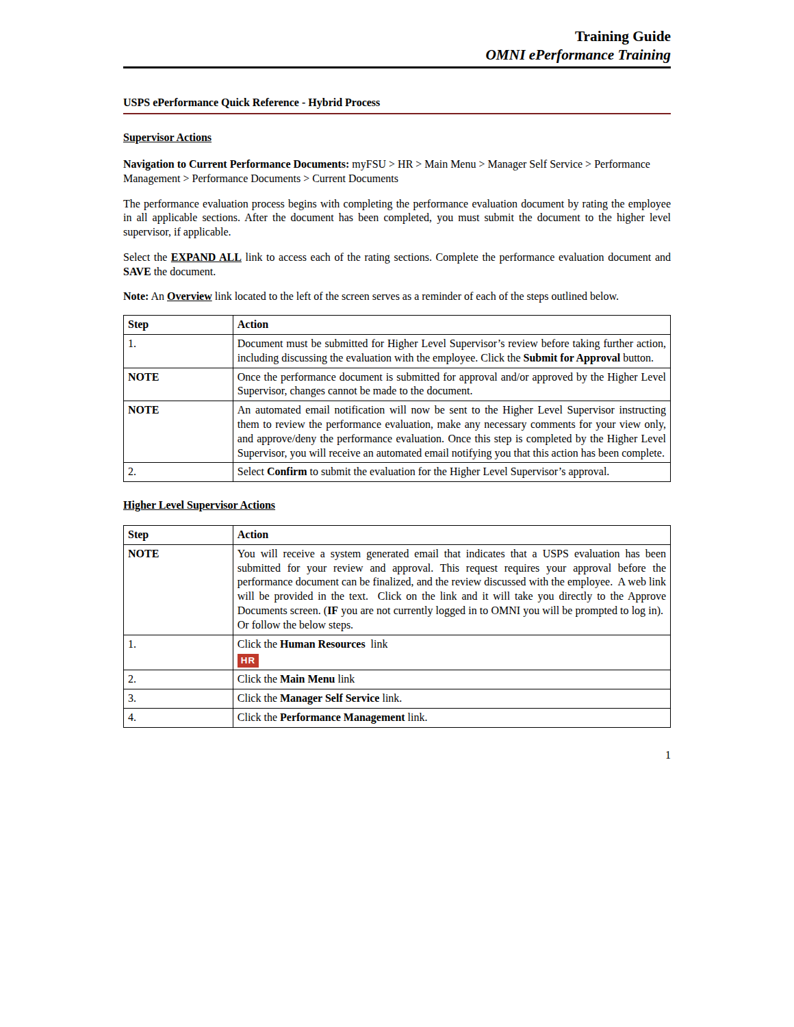Training Guide
OMNI ePerformance Training
USPS ePerformance Quick Reference - Hybrid Process
Supervisor Actions
Navigation to Current Performance Documents: myFSU > HR > Main Menu > Manager Self Service > Performance Management > Performance Documents > Current Documents
The performance evaluation process begins with completing the performance evaluation document by rating the employee in all applicable sections. After the document has been completed, you must submit the document to the higher level supervisor, if applicable.
Select the EXPAND ALL link to access each of the rating sections. Complete the performance evaluation document and SAVE the document.
Note: An Overview link located to the left of the screen serves as a reminder of each of the steps outlined below.
| Step | Action |
| --- | --- |
| 1. | Document must be submitted for Higher Level Supervisor’s review before taking further action, including discussing the evaluation with the employee. Click the Submit for Approval button. |
| NOTE | Once the performance document is submitted for approval and/or approved by the Higher Level Supervisor, changes cannot be made to the document. |
| NOTE | An automated email notification will now be sent to the Higher Level Supervisor instructing them to review the performance evaluation, make any necessary comments for your view only, and approve/deny the performance evaluation. Once this step is completed by the Higher Level Supervisor, you will receive an automated email notifying you that this action has been complete. |
| 2. | Select Confirm to submit the evaluation for the Higher Level Supervisor’s approval. |
Higher Level Supervisor Actions
| Step | Action |
| --- | --- |
| NOTE | You will receive a system generated email that indicates that a USPS evaluation has been submitted for your review and approval. This request requires your approval before the performance document can be finalized, and the review discussed with the employee. A web link will be provided in the text. Click on the link and it will take you directly to the Approve Documents screen. ( IF you are not currently logged in to OMNI you will be prompted to log in). Or follow the below steps. |
| 1. | Click the Human Resources link HR |
| 2. | Click the Main Menu link |
| 3. | Click the Manager Self Service link. |
| 4. | Click the Performance Management link. |
1